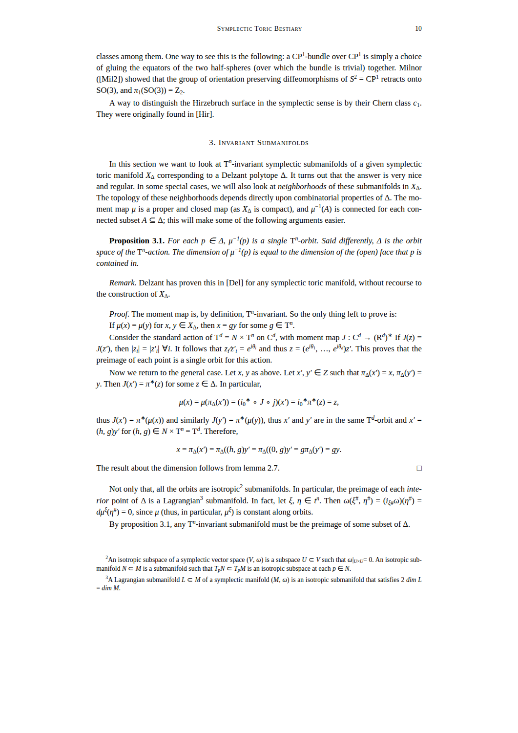Symplectic Toric Bestiary 10
classes among them. One way to see this is the following: a CP1-bundle over CP1 is simply a choice of gluing the equators of the two half-spheres (over which the bundle is trivial) together. Milnor ([Mil2]) showed that the group of orientation preserving diffeomorphisms of S2 = CP1 retracts onto SO(3), and π1(SO(3)) = Z2.
A way to distinguish the Hirzebruch surface in the symplectic sense is by their Chern class c1. They were originally found in [Hir].
3. Invariant Submanifolds
In this section we want to look at Tn-invariant symplectic submanifolds of a given symplectic toric manifold XΔ corresponding to a Delzant polytope Δ. It turns out that the answer is very nice and regular. In some special cases, we will also look at neighborhoods of these submanifolds in XΔ. The topology of these neighborhoods depends directly upon combinatorial properties of Δ. The moment map μ is a proper and closed map (as XΔ is compact), and μ−1(A) is connected for each connected subset A ⊆ Δ; this will make some of the following arguments easier.
Proposition 3.1. For each p ∈ Δ, μ−1(p) is a single Tn-orbit. Said differently, Δ is the orbit space of the Tn-action. The dimension of μ−1(p) is equal to the dimension of the (open) face that p is contained in.
Remark. Delzant has proven this in [Del] for any symplectic toric manifold, without recourse to the construction of XΔ.
Proof. The moment map is, by definition, Tn-invariant. So the only thing left to prove is:
If μ(x) = μ(y) for x, y ∈ XΔ, then x = gy for some g ∈ Tn.
Consider the standard action of Td = N × Tn on Cd, with moment map J : Cd → (Rd)∗ If J(z) = J(z′), then |zi| = |z′i| ∀i. It follows that zi⁄z′i = eiθi and thus z = (eiθ1, …, eiθd)z′. This proves that the preimage of each point is a single orbit for this action.
Now we return to the general case. Let x, y as above. Let x′, y′ ∈ Z such that πΔ(x′) = x, πΔ(y′) = y. Then J(x′) = π∗(z) for some z ∈ Δ. In particular,
μ(x) = μ(πΔ(x′)) = (i0∗ ∘ J ∘ j)(x′) = i0∗π∗(z) = z,
thus J(x′) = π∗(μ(x)) and similarly J(y′) = π∗(μ(y)), thus x′ and y′ are in the same Td-orbit and x′ = (h, g)y′ for (h, g) ∈ N × Tn = Td. Therefore,
x = πΔ(x′) = πΔ((h, g)y′ = πΔ((0, g)y′ = gπΔ(y′) = gy.
The result about the dimension follows from lemma 2.7. □
Not only that, all the orbits are isotropic2 submanifolds. In particular, the preimage of each interior point of Δ is a Lagrangian3 submanifold. In fact, let ξ, η ∈ tn. Then ω(ξ#, η#) = (iξ#ω)(η#) = dμξ(η#) = 0, since μ (thus, in particular, μξ) is constant along orbits.
By proposition 3.1, any Tn-invariant submanifold must be the preimage of some subset of Δ.
2 An isotropic subspace of a symplectic vector space (V, ω) is a subspace U ⊂ V such that ω|U×U= 0. An isotropic submanifold N ⊂ M is a submanifold such that TpN ⊂ TpM is an isotropic subspace at each p ∈ N.
3 A Lagrangian submanifold L ⊂ M of a symplectic manifold (M, ω) is an isotropic submanifold that satisfies 2 dim L = dim M.